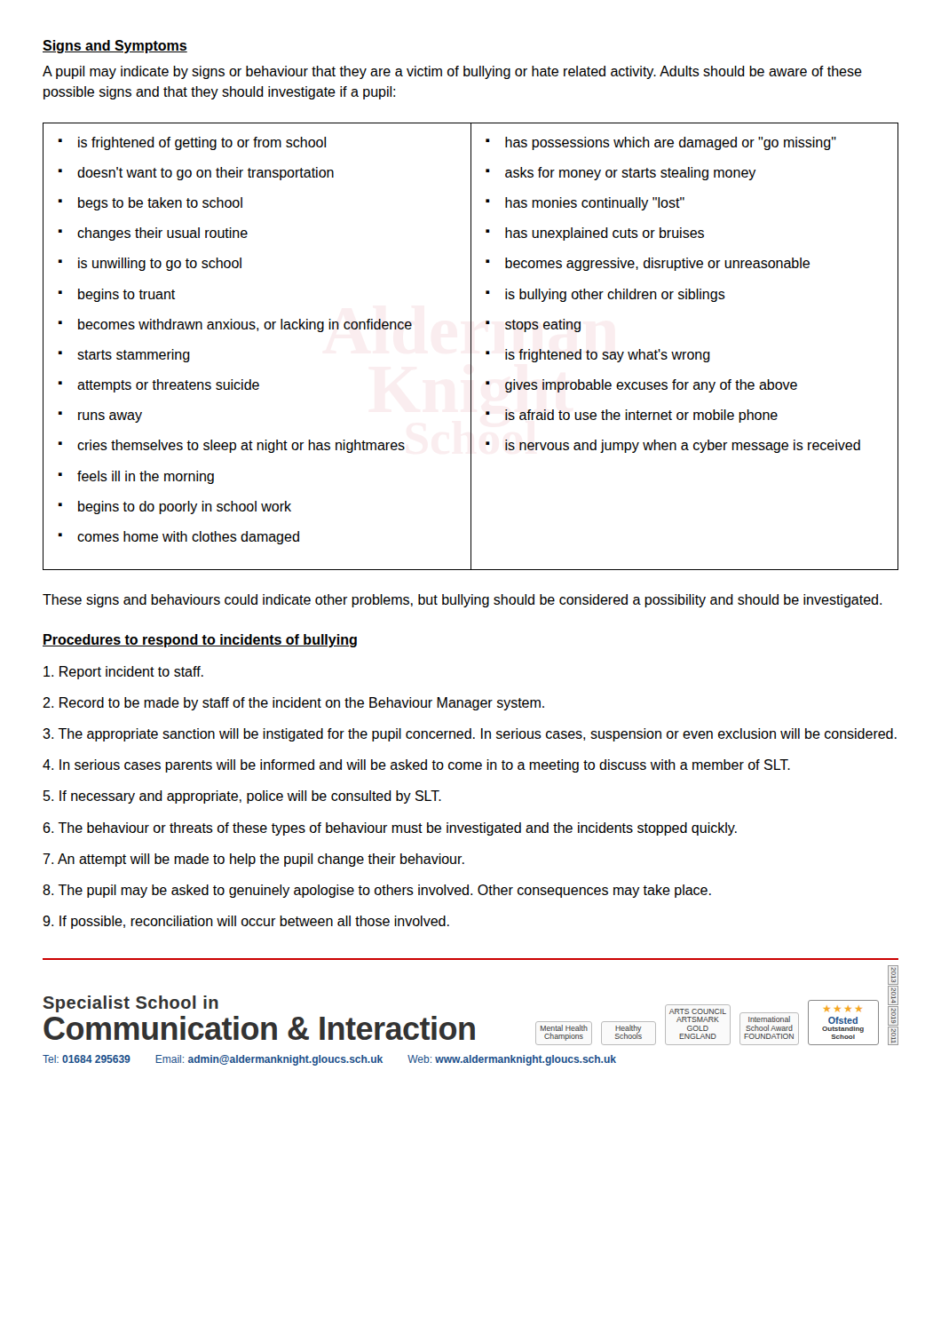Alderman
Knight
School
Signs and Symptoms
A pupil may indicate by signs or behaviour that they are a victim of bullying or hate related activity. Adults should be aware of these possible signs and that they should investigate if a pupil:
| is frightened of getting to or from school doesn't want to go on their transportation begs to be taken to school changes their usual routine is unwilling to go to school begins to truant becomes withdrawn anxious, or lacking in confidence starts stammering attempts or threatens suicide runs away cries themselves to sleep at night or has nightmares feels ill in the morning begins to do poorly in school work comes home with clothes damaged | has possessions which are damaged or "go missing" asks for money or starts stealing money has monies continually "lost" has unexplained cuts or bruises becomes aggressive, disruptive or unreasonable is bullying other children or siblings stops eating is frightened to say what's wrong gives improbable excuses for any of the above is afraid to use the internet or mobile phone is nervous and jumpy when a cyber message is received |
These signs and behaviours could indicate other problems, but bullying should be considered a possibility and should be investigated.
Procedures to respond to incidents of bullying
Report incident to staff.
Record to be made by staff of the incident on the Behaviour Manager system.
The appropriate sanction will be instigated for the pupil concerned. In serious cases, suspension or even exclusion will be considered.
In serious cases parents will be informed and will be asked to come in to a meeting to discuss with a member of SLT.
If necessary and appropriate, police will be consulted by SLT.
The behaviour or threats of these types of behaviour must be investigated and the incidents stopped quickly.
An attempt will be made to help the pupil change their behaviour.
The pupil may be asked to genuinely apologise to others involved. Other consequences may take place.
If possible, reconciliation will occur between all those involved.
Specialist School in
Communication & Interaction
Mental Health
Champions
Healthy
Schools
ARTS COUNCIL
ARTSMARK
GOLD
ENGLAND
International
School Award
FOUNDATION
★★★★
Ofsted
Outstanding
School
2013201420192011
Tel: 01684 295639 Email: admin@aldermanknight.gloucs.sch.uk Web: www.aldermanknight.gloucs.sch.uk